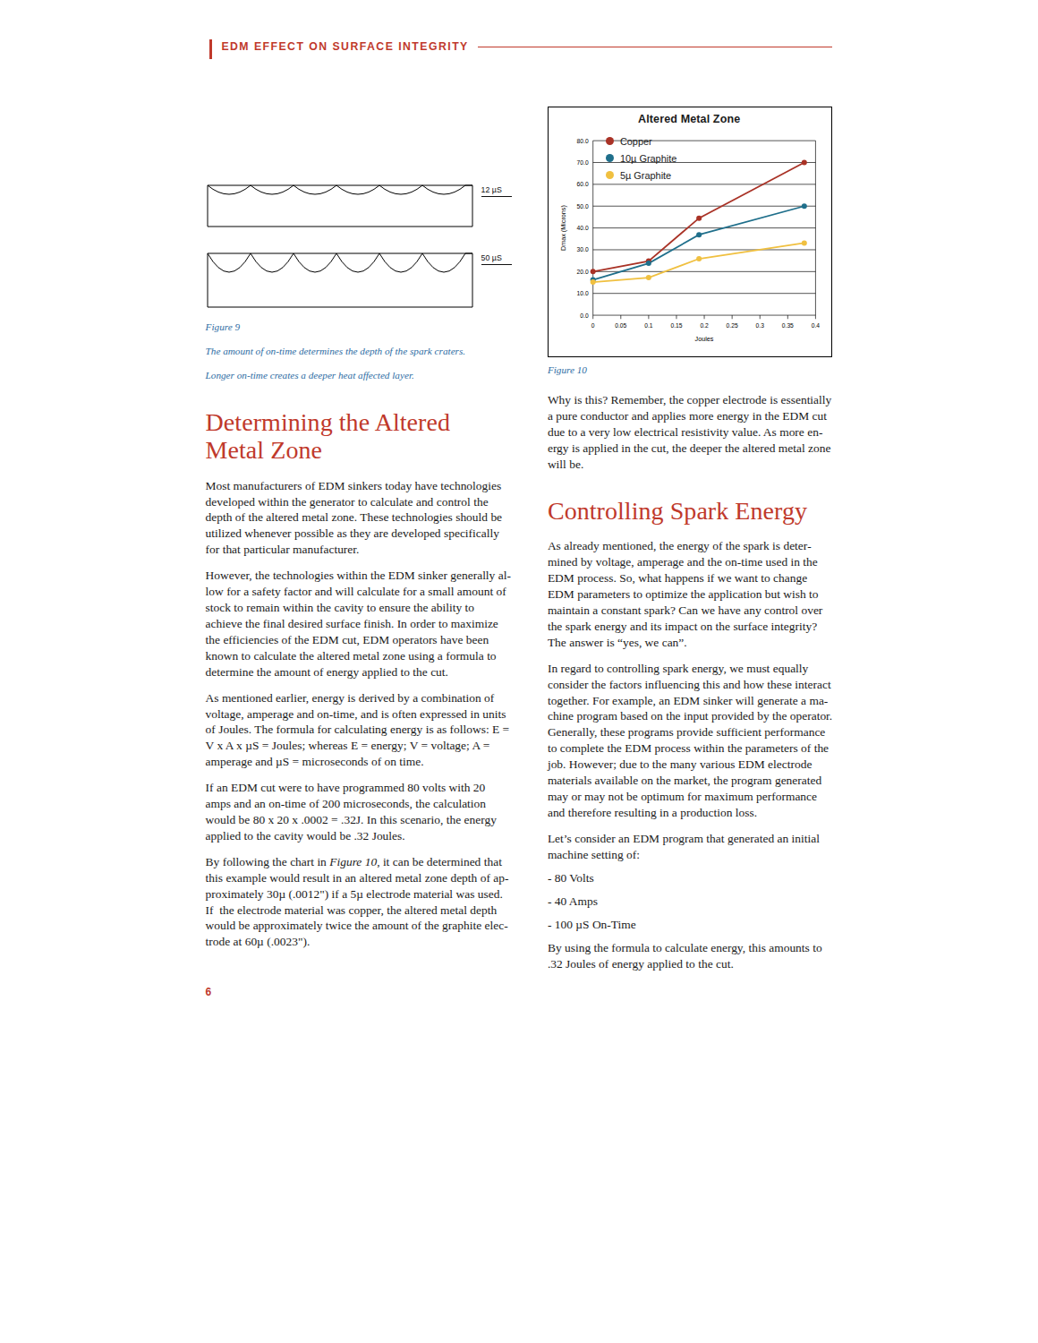EDM Effect on Surface Integrity
12 µS
50 µS
Figure 9
The amount of on-time determines the depth of the spark craters.
Longer on-time creates a deeper heat affected layer.
Determining the Altered
Metal Zone
Most manufacturers of EDM sinkers today have technologies developed within the generator to calculate and control the depth of the altered metal zone. These technologies should be utilized whenever possible as they are developed specifically for that particular manufacturer.
However, the technologies within the EDM sinker generally allow for a safety factor and will calculate for a small amount of stock to remain within the cavity to ensure the ability to achieve the final desired surface finish. In order to maximize the efficiencies of the EDM cut, EDM operators have been known to calculate the altered metal zone using a formula to determine the amount of energy applied to the cut.
As mentioned earlier, energy is derived by a combination of voltage, amperage and on-time, and is often expressed in units of Joules. The formula for calculating energy is as follows: E = V x A x µS = Joules; whereas E = energy; V = voltage; A = amperage and µS = microseconds of on time.
If an EDM cut were to have programmed 80 volts with 20 amps and an on-time of 200 microseconds, the calculation would be 80 x 20 x .0002 = .32J. In this scenario, the energy applied to the cavity would be .32 Joules.
By following the chart in Figure 10, it can be determined that this example would result in an altered metal zone depth of approximately 30µ (.0012") if a 5µ electrode material was used. If the electrode material was copper, the altered metal depth would be approximately twice the amount of the graphite electrode at 60µ (.0023").
Altered Metal Zone
80.0 70.0 60.0 50.0 40.0 30.0 20.0 10.0 0.0 0 0.05 0.1 0.15 0.2 0.25 0.3 0.35 0.4 Joules Dmax (Microns)
Copper
10µ Graphite
5µ Graphite
Figure 10
Why is this? Remember, the copper electrode is essentially a pure conductor and applies more energy in the EDM cut due to a very low electrical resistivity value. As more energy is applied in the cut, the deeper the altered metal zone will be.
Controlling Spark Energy
As already mentioned, the energy of the spark is determined by voltage, amperage and the on-time used in the EDM process. So, what happens if we want to change EDM parameters to optimize the application but wish to maintain a constant spark? Can we have any control over the spark energy and its impact on the surface integrity? The answer is “yes, we can”.
In regard to controlling spark energy, we must equally consider the factors influencing this and how these interact together. For example, an EDM sinker will generate a machine program based on the input provided by the operator. Generally, these programs provide sufficient performance to complete the EDM process within the parameters of the job. However; due to the many various EDM electrode materials available on the market, the program generated may or may not be optimum for maximum performance and therefore resulting in a production loss.
Let’s consider an EDM program that generated an initial machine setting of:
- 80 Volts
- 40 Amps
- 100 µS On-Time
By using the formula to calculate energy, this amounts to .32 Joules of energy applied to the cut.
6